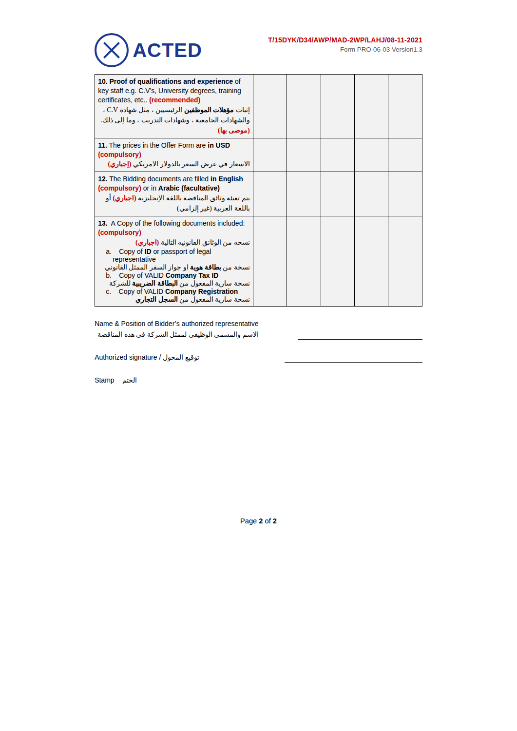ACTED
T/15DYK/D34/AWP/MAD-2WP/LAHJ/08-11-2021
Form PRO-06-03 Version1.3
| 10. Proof of qualifications and experience of key staff e.g. C.V’s, University degrees, training certificates, etc.. (recommended) إثبات مؤهلات الموظفين الرئيسيين ، مثل شهادة C.V ، والشهادات الجامعية ، وشهادات التدريب ، وما إلى ذلك. (موصى بها) | | | | | |
| 11. The prices in the Offer Form are in USD (compulsory) الاسعار في عرض السعر بالدولار الامريكي (إجباري) | | | | | |
| 12. The Bidding documents are filled in English (compulsory) or in Arabic (facultative) يتم تعبئة وثائق المناقصة باللغة الإنجليزية (اجباري) أو باللغة العربية (غير إلزامي) | | | | | |
| 13. A Copy of the following documents included: (compulsory) نسخه من الوثائق القانونيه التالية (اجباري) a. Copy of ID or passport of legal representative نسخة من بطاقة هوية او جواز السفر الممثل القانوني b. Copy of VALID Company Tax ID نسخة سارية المفعول من البطاقة الضريبية للشركة c. Copy of VALID Company Registration نسخة سارية المفعول من السجل التجاري | | | | | |
Name & Position of Bidder’s authorized representative
الاسم والمسمى الوظيفي لممثل الشركة في هذه المناقصة
Authorized signature / توقيع المخول
Stamp الختم
Page 2 of 2